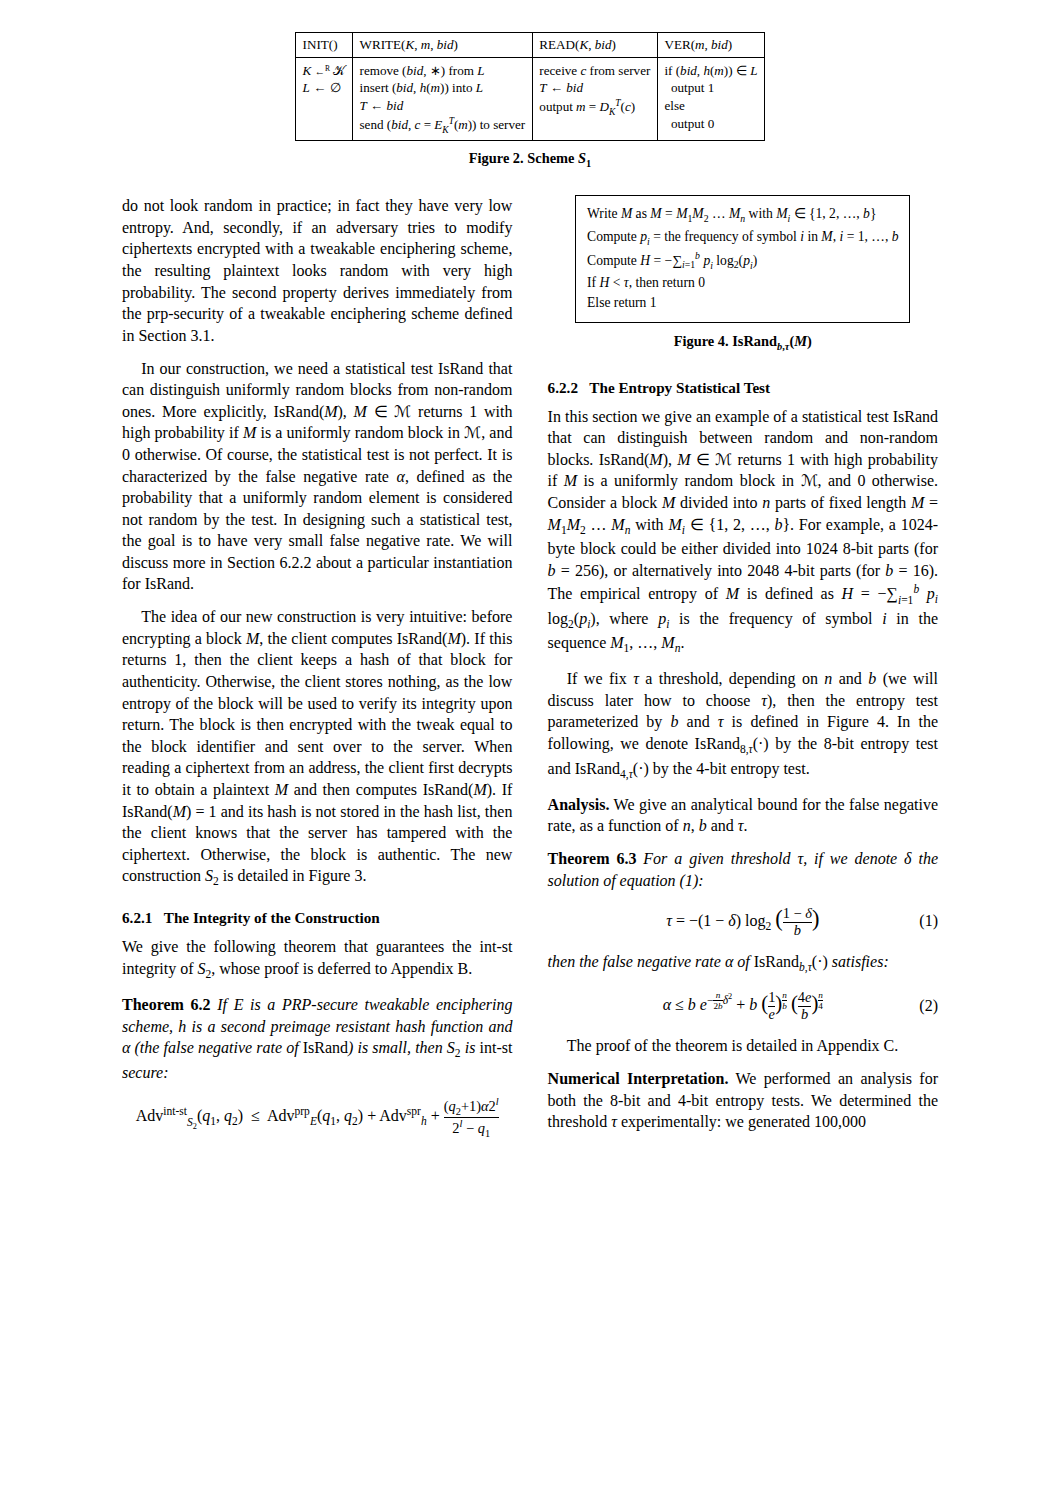| INIT() | WRITE( K , m , bid ) | READ( K , bid ) | VER( m , bid ) |
| K ← R 𝒦 L ← ∅ | remove ( bid , ∗) from L insert ( bid , h ( m )) into L T ← bid send ( bid , c = E K T ( m )) to server | receive c from server T ← bid output m = D K T ( c ) | if ( bid , h ( m )) ∈ L output 1 else output 0 |
Figure 2. Scheme S1
do not look random in practice; in fact they have very low entropy. And, secondly, if an adversary tries to modify ciphertexts encrypted with a tweakable enciphering scheme, the resulting plaintext looks random with very high probability. The second property derives immediately from the prp-security of a tweakable enciphering scheme defined in Section 3.1.
In our construction, we need a statistical test IsRand that can distinguish uniformly random blocks from non-random ones. More explicitly, IsRand(M), M ∈ ℳ returns 1 with high probability if M is a uniformly random block in ℳ, and 0 otherwise. Of course, the statistical test is not perfect. It is characterized by the false negative rate α, defined as the probability that a uniformly random element is considered not random by the test. In designing such a statistical test, the goal is to have very small false negative rate. We will discuss more in Section 6.2.2 about a particular instantiation for IsRand.
The idea of our new construction is very intuitive: before encrypting a block M, the client computes IsRand(M). If this returns 1, then the client keeps a hash of that block for authenticity. Otherwise, the client stores nothing, as the low entropy of the block will be used to verify its integrity upon return. The block is then encrypted with the tweak equal to the block identifier and sent over to the server. When reading a ciphertext from an address, the client first decrypts it to obtain a plaintext M and then computes IsRand(M). If IsRand(M) = 1 and its hash is not stored in the hash list, then the client knows that the server has tampered with the ciphertext. Otherwise, the block is authentic. The new construction S2 is detailed in Figure 3.
6.2.1 The Integrity of the Construction
We give the following theorem that guarantees the int-st integrity of S2, whose proof is deferred to Appendix B.
Theorem 6.2 If E is a PRP-secure tweakable enciphering scheme, h is a second preimage resistant hash function and α (the false negative rate of IsRand) is small, then S2 is int-st secure:
Advint-stS2(q1, q2) ≤ AdvprpE(q1, q2) + Advsprh + (q2+1)α2l 2l − q1
Write M as M = M1M2 … Mn with Mi ∈ {1, 2, …, b}
Compute pi = the frequency of symbol i in M, i = 1, …, b
Compute H = −∑i=1b pi log2(pi)
If H < τ, then return 0
Else return 1
Figure 4. IsRandb,τ(M)
6.2.2 The Entropy Statistical Test
In this section we give an example of a statistical test IsRand that can distinguish between random and non-random blocks. IsRand(M), M ∈ ℳ returns 1 with high probability if M is a uniformly random block in ℳ, and 0 otherwise. Consider a block M divided into n parts of fixed length M = M1M2 … Mn with Mi ∈ {1, 2, …, b}. For example, a 1024-byte block could be either divided into 1024 8-bit parts (for b = 256), or alternatively into 2048 4-bit parts (for b = 16). The empirical entropy of M is defined as H = −∑i=1b pi log2(pi), where pi is the frequency of symbol i in the sequence M1, …, Mn.
If we fix τ a threshold, depending on n and b (we will discuss later how to choose τ), then the entropy test parameterized by b and τ is defined in Figure 4. In the following, we denote IsRand8,τ(·) by the 8-bit entropy test and IsRand4,τ(·) by the 4-bit entropy test.
Analysis. We give an analytical bound for the false negative rate, as a function of n, b and τ.
Theorem 6.3 For a given threshold τ, if we denote δ the solution of equation (1):
τ = −(1 − δ) log2 (1 − δ b) (1)
then the false negative rate α of IsRandb,τ(·) satisfies:
α ≤ b e−n 2b δ2 + b (1 e)nb (4e b)n 4 (2)
The proof of the theorem is detailed in Appendix C.
Numerical Interpretation. We performed an analysis for both the 8-bit and 4-bit entropy tests. We determined the threshold τ experimentally: we generated 100,000